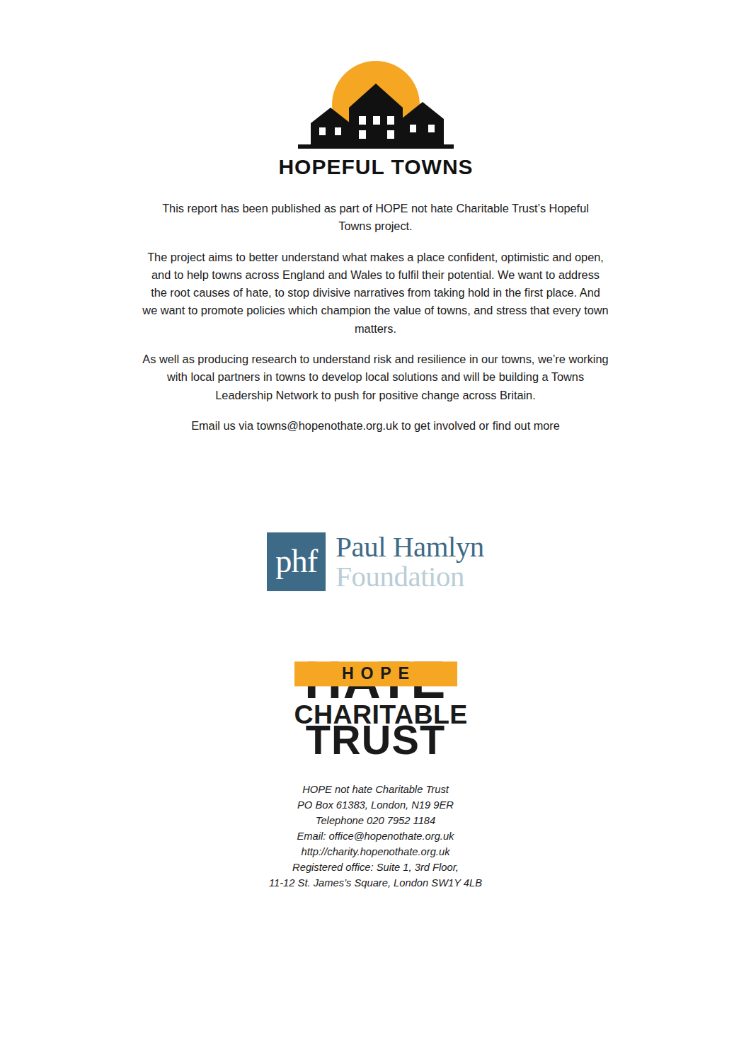HOPEFUL TOWNS
This report has been published as part of HOPE not hate Charitable Trust’s Hopeful Towns project.
The project aims to better understand what makes a place confident, optimistic and open, and to help towns across England and Wales to fulfil their potential. We want to address the root causes of hate, to stop divisive narratives from taking hold in the first place. And we want to promote policies which champion the value of towns, and stress that every town matters.
As well as producing research to understand risk and resilience in our towns, we’re working with local partners in towns to develop local solutions and will be building a Towns Leadership Network to push for positive change across Britain.
Email us via towns@hopenothate.org.uk to get involved or find out more
phf
Paul Hamlyn Foundation
HATE HOPE
CHARITABLE
TRUST
HOPE not hate Charitable Trust
PO Box 61383, London, N19 9ER
Telephone 020 7952 1184
Email: office@hopenothate.org.uk
http://charity.hopenothate.org.uk
Registered office: Suite 1, 3rd Floor,
11-12 St. James’s Square, London SW1Y 4LB